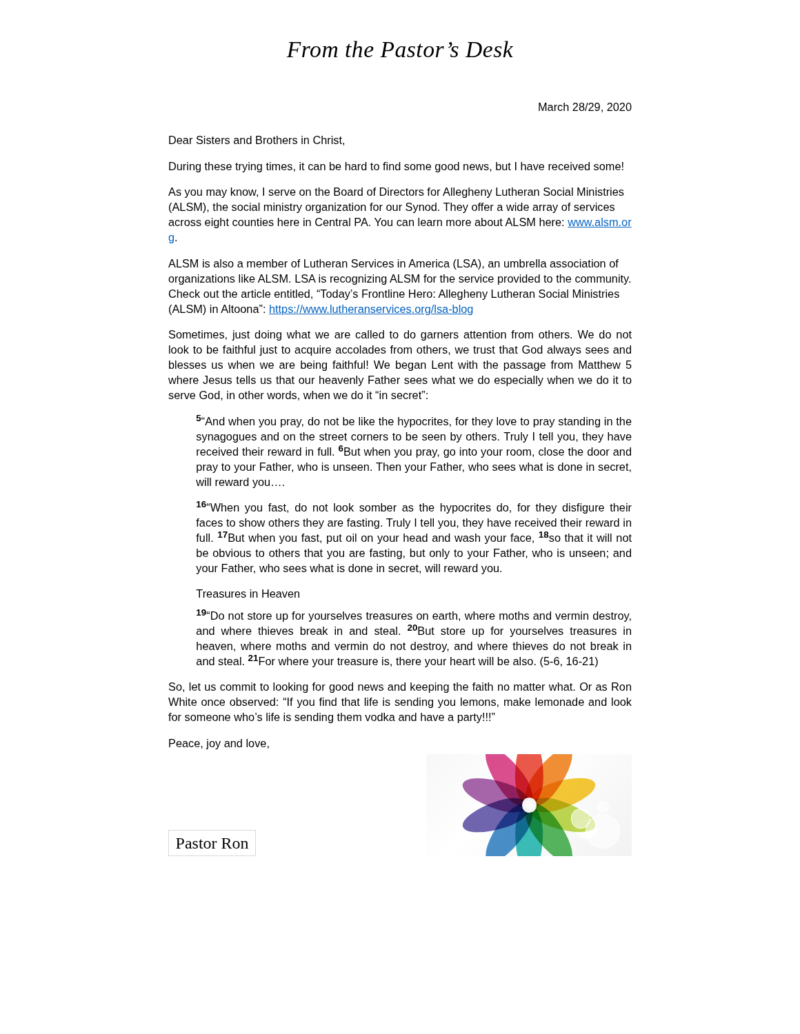From the Pastor’s Desk
March 28/29, 2020
Dear Sisters and Brothers in Christ,
During these trying times, it can be hard to find some good news, but I have received some!
As you may know, I serve on the Board of Directors for Allegheny Lutheran Social Ministries (ALSM), the social ministry organization for our Synod. They offer a wide array of services across eight counties here in Central PA. You can learn more about ALSM here: www.alsm.org.
ALSM is also a member of Lutheran Services in America (LSA), an umbrella association of organizations like ALSM. LSA is recognizing ALSM for the service provided to the community. Check out the article entitled, “Today’s Frontline Hero: Allegheny Lutheran Social Ministries (ALSM) in Altoona”: https://www.lutheranservices.org/lsa-blog
Sometimes, just doing what we are called to do garners attention from others. We do not look to be faithful just to acquire accolades from others, we trust that God always sees and blesses us when we are being faithful! We began Lent with the passage from Matthew 5 where Jesus tells us that our heavenly Father sees what we do especially when we do it to serve God, in other words, when we do it “in secret”:
5“And when you pray, do not be like the hypocrites, for they love to pray standing in the synagogues and on the street corners to be seen by others. Truly I tell you, they have received their reward in full. 6 But when you pray, go into your room, close the door and pray to your Father, who is unseen. Then your Father, who sees what is done in secret, will reward you….
16“When you fast, do not look somber as the hypocrites do, for they disfigure their faces to show others they are fasting. Truly I tell you, they have received their reward in full. 17 But when you fast, put oil on your head and wash your face, 18so that it will not be obvious to others that you are fasting, but only to your Father, who is unseen; and your Father, who sees what is done in secret, will reward you.
Treasures in Heaven
19“Do not store up for yourselves treasures on earth, where moths and vermin destroy, and where thieves break in and steal. 20 But store up for yourselves treasures in heaven, where moths and vermin do not destroy, and where thieves do not break in and steal. 21 For where your treasure is, there your heart will be also. (5-6, 16-21)
So, let us commit to looking for good news and keeping the faith no matter what. Or as Ron White once observed: “If you find that life is sending you lemons, make lemonade and look for someone who’s life is sending them vodka and have a party!!!”
Peace, joy and love,
Pastor Ron